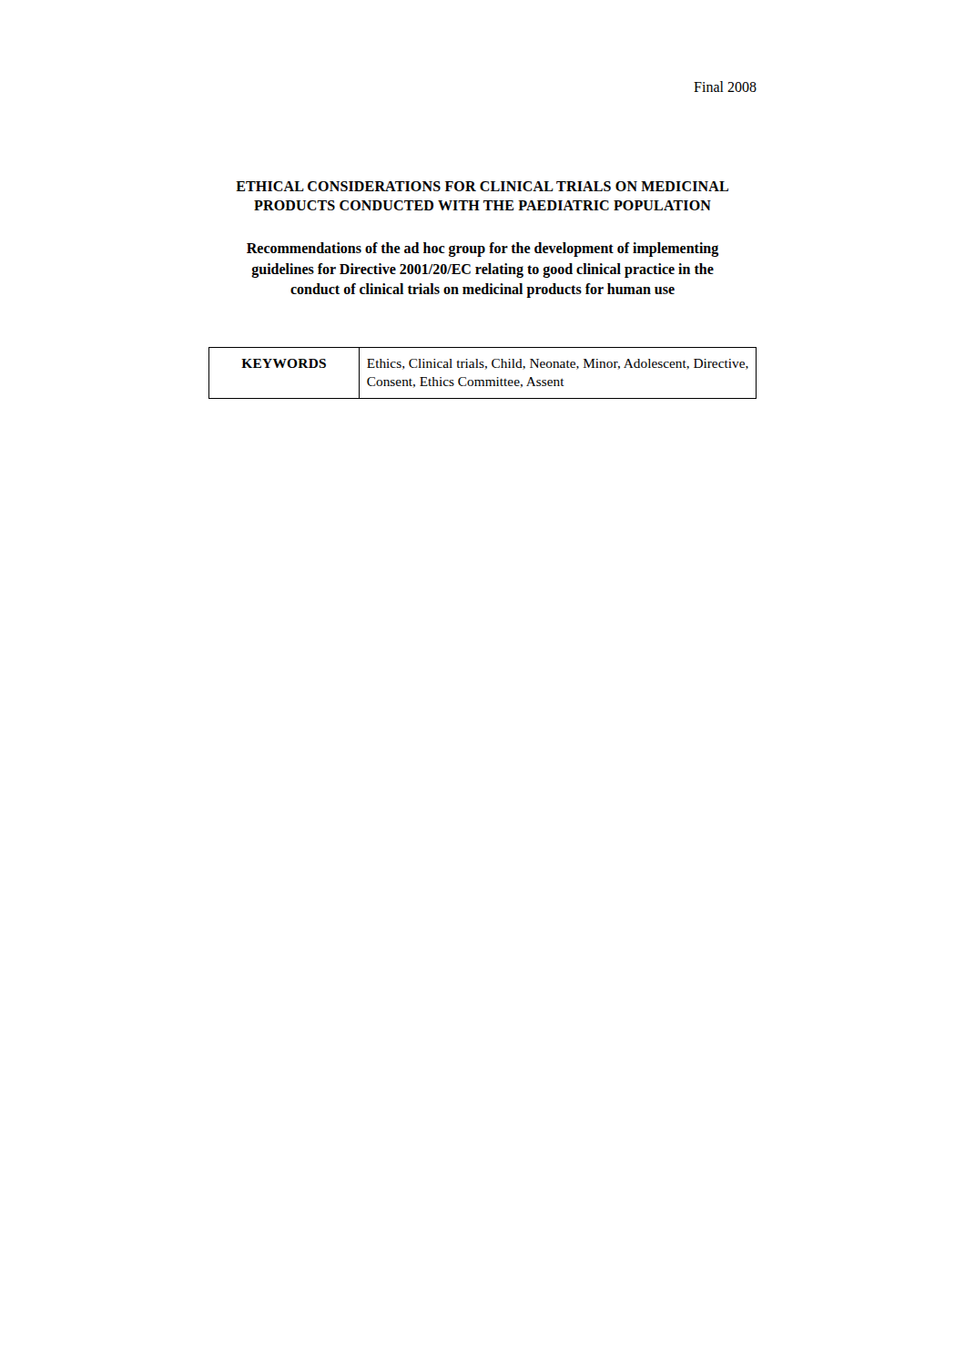Final 2008
Ethical Considerations for Clinical Trials on Medicinal Products Conducted with the Paediatric Population
Recommendations of the ad hoc group for the development of implementing guidelines for Directive 2001/20/EC relating to good clinical practice in the conduct of clinical trials on medicinal products for human use
| KEYWORDS | Ethics, Clinical trials, Child, Neonate, Minor, Adolescent, Directive, Consent, Ethics Committee, Assent |